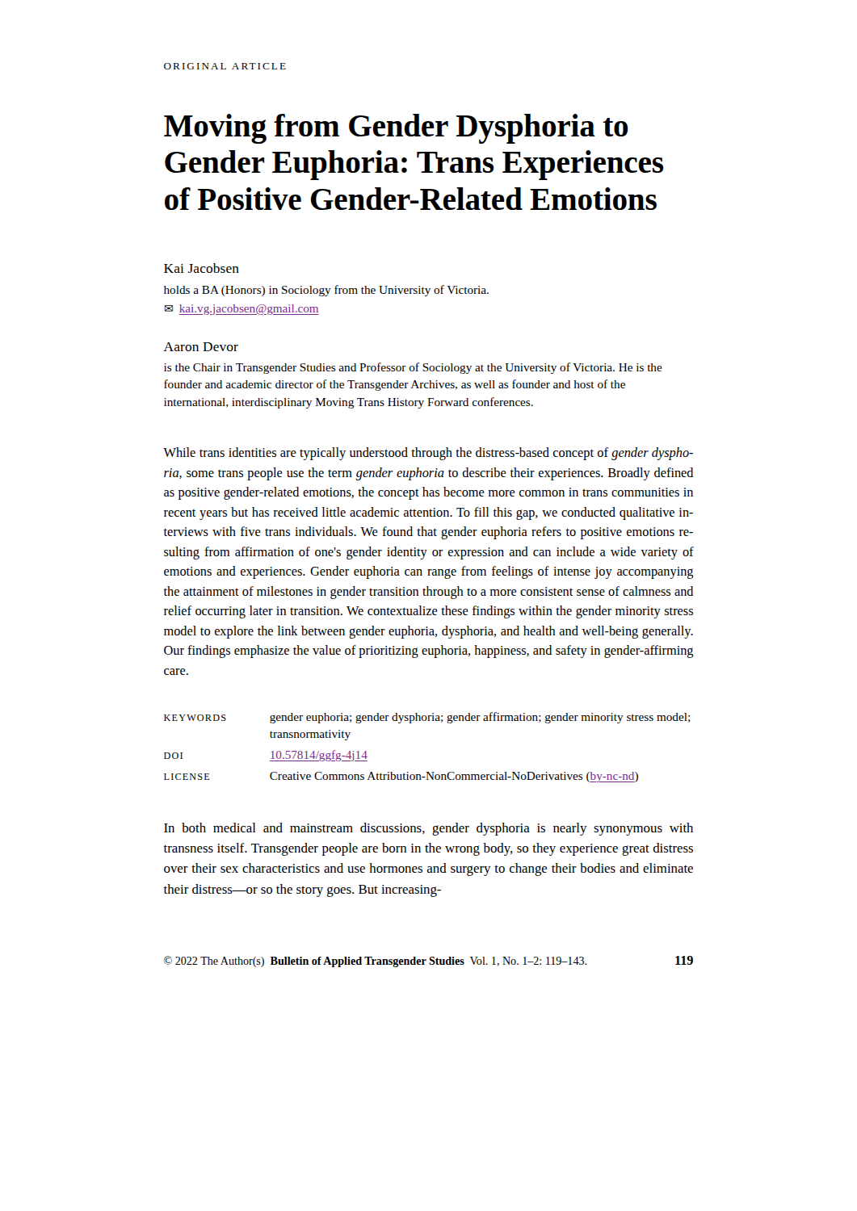Original Article
Moving from Gender Dysphoria to Gender Euphoria: Trans Experiences of Positive Gender-Related Emotions
Kai Jacobsen
holds a BA (Honors) in Sociology from the University of Victoria.
✉kai.vg.jacobsen@gmail.com
Aaron Devor
is the Chair in Transgender Studies and Professor of Sociology at the University of Victoria. He is the founder and academic director of the Transgender Archives, as well as founder and host of the international, interdisciplinary Moving Trans History Forward conferences.
While trans identities are typically understood through the distress-based concept of gender dysphoria, some trans people use the term gender euphoria to describe their experiences. Broadly defined as positive gender-related emotions, the concept has become more common in trans communities in recent years but has received little academic attention. To fill this gap, we conducted qualitative interviews with five trans individuals. We found that gender euphoria refers to positive emotions resulting from affirmation of one's gender identity or expression and can include a wide variety of emotions and experiences. Gender euphoria can range from feelings of intense joy accompanying the attainment of milestones in gender transition through to a more consistent sense of calmness and relief occurring later in transition. We contextualize these findings within the gender minority stress model to explore the link between gender euphoria, dysphoria, and health and well-being generally. Our findings emphasize the value of prioritizing euphoria, happiness, and safety in gender-affirming care.
Keywords
gender euphoria; gender dysphoria; gender affirmation; gender minority stress model; transnormativity
DOI
10.57814/ggfg-4j14
License
Creative Commons Attribution-NonCommercial-NoDerivatives (by-nc-nd)
In both medical and mainstream discussions, gender dysphoria is nearly synonymous with transness itself. Transgender people are born in the wrong body, so they experience great distress over their sex characteristics and use hormones and surgery to change their bodies and eliminate their distress—or so the story goes. But increasing-
© 2022 The Author(s) Bulletin of Applied Transgender Studies Vol. 1, No. 1–2: 119–143.
119